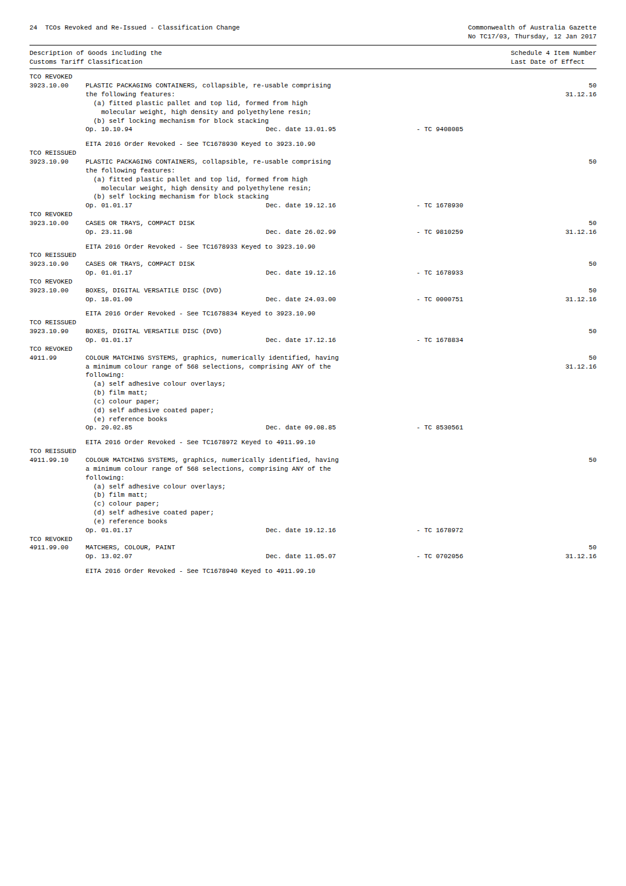24 TCOs Revoked and Re-Issued - Classification Change
Commonwealth of Australia Gazette
No TC17/03, Thursday, 12 Jan 2017
Description of Goods including the Customs Tariff Classification
Schedule 4 Item Number Last Date of Effect
| TCO REVOKED |
| 3923.10.00 | PLASTIC PACKAGING CONTAINERS, collapsible, re-usable comprising the following features: (a) fitted plastic pallet and top lid, formed from high molecular weight, high density and polyethylene resin; (b) self locking mechanism for block stacking Op. 10.10.94 Dec. date 13.01.95 - TC 9408085 EITA 2016 Order Revoked - See TC1678930 Keyed to 3923.10.90 | 50 31.12.16 |
| TCO REISSUED |
| 3923.10.90 | PLASTIC PACKAGING CONTAINERS, collapsible, re-usable comprising the following features: (a) fitted plastic pallet and top lid, formed from high molecular weight, high density and polyethylene resin; (b) self locking mechanism for block stacking Op. 01.01.17 Dec. date 19.12.16 - TC 1678930 | 50 |
| TCO REVOKED |
| 3923.10.00 | CASES OR TRAYS, COMPACT DISK Op. 23.11.98 Dec. date 26.02.99 - TC 9810259 EITA 2016 Order Revoked - See TC1678933 Keyed to 3923.10.90 | 50 31.12.16 |
| TCO REISSUED |
| 3923.10.90 | CASES OR TRAYS, COMPACT DISK Op. 01.01.17 Dec. date 19.12.16 - TC 1678933 | 50 |
| TCO REVOKED |
| 3923.10.00 | BOXES, DIGITAL VERSATILE DISC (DVD) Op. 18.01.00 Dec. date 24.03.00 - TC 0000751 EITA 2016 Order Revoked - See TC1678834 Keyed to 3923.10.90 | 50 31.12.16 |
| TCO REISSUED |
| 3923.10.90 | BOXES, DIGITAL VERSATILE DISC (DVD) Op. 01.01.17 Dec. date 17.12.16 - TC 1678834 | 50 |
| TCO REVOKED |
| 4911.99 | COLOUR MATCHING SYSTEMS, graphics, numerically identified, having a minimum colour range of 568 selections, comprising ANY of the following: (a) self adhesive colour overlays; (b) film matt; (c) colour paper; (d) self adhesive coated paper; (e) reference books Op. 20.02.85 Dec. date 09.08.85 - TC 8530561 EITA 2016 Order Revoked - See TC1678972 Keyed to 4911.99.10 | 50 31.12.16 |
| TCO REISSUED |
| 4911.99.10 | COLOUR MATCHING SYSTEMS, graphics, numerically identified, having a minimum colour range of 568 selections, comprising ANY of the following: (a) self adhesive colour overlays; (b) film matt; (c) colour paper; (d) self adhesive coated paper; (e) reference books Op. 01.01.17 Dec. date 19.12.16 - TC 1678972 | 50 |
| TCO REVOKED |
| 4911.99.00 | MATCHERS, COLOUR, PAINT Op. 13.02.07 Dec. date 11.05.07 - TC 0702056 EITA 2016 Order Revoked - See TC1678940 Keyed to 4911.99.10 | 50 31.12.16 |